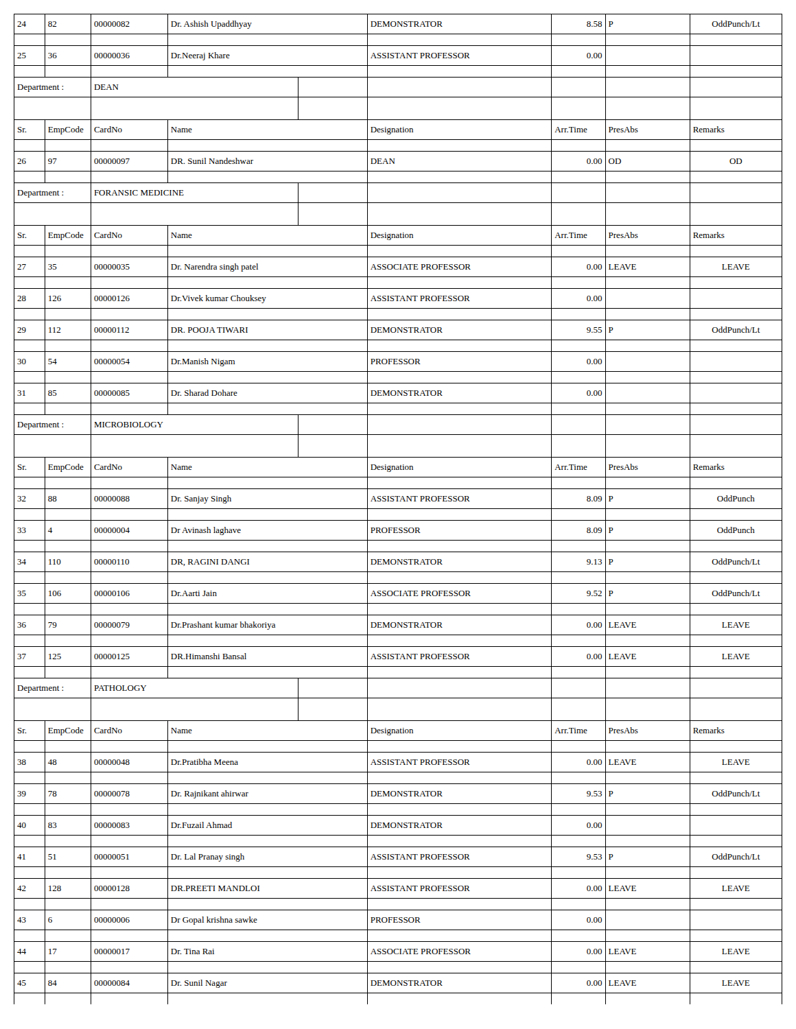| 24 | 82 | 00000082 | Dr. Ashish Upaddhyay | DEMONSTRATOR | 8.58 | P | OddPunch/Lt |
| 25 | 36 | 00000036 | Dr.Neeraj Khare | ASSISTANT PROFESSOR | 0.00 | | |
| Department : | DEAN | | | | | |
| Sr. | EmpCode | CardNo | Name | Designation | Arr.Time | PresAbs | Remarks |
| 26 | 97 | 00000097 | DR. Sunil Nandeshwar | DEAN | 0.00 | OD | OD |
| Department : | FORANSIC MEDICINE | | | | | |
| Sr. | EmpCode | CardNo | Name | Designation | Arr.Time | PresAbs | Remarks |
| 27 | 35 | 00000035 | Dr. Narendra singh patel | ASSOCIATE PROFESSOR | 0.00 | LEAVE | LEAVE |
| 28 | 126 | 00000126 | Dr.Vivek kumar Chouksey | ASSISTANT PROFESSOR | 0.00 | | |
| 29 | 112 | 00000112 | DR. POOJA TIWARI | DEMONSTRATOR | 9.55 | P | OddPunch/Lt |
| 30 | 54 | 00000054 | Dr.Manish Nigam | PROFESSOR | 0.00 | | |
| 31 | 85 | 00000085 | Dr. Sharad Dohare | DEMONSTRATOR | 0.00 | | |
| Department : | MICROBIOLOGY | | | | | |
| Sr. | EmpCode | CardNo | Name | Designation | Arr.Time | PresAbs | Remarks |
| 32 | 88 | 00000088 | Dr. Sanjay Singh | ASSISTANT PROFESSOR | 8.09 | P | OddPunch |
| 33 | 4 | 00000004 | Dr Avinash laghave | PROFESSOR | 8.09 | P | OddPunch |
| 34 | 110 | 00000110 | DR, RAGINI DANGI | DEMONSTRATOR | 9.13 | P | OddPunch/Lt |
| 35 | 106 | 00000106 | Dr.Aarti Jain | ASSOCIATE PROFESSOR | 9.52 | P | OddPunch/Lt |
| 36 | 79 | 00000079 | Dr.Prashant kumar bhakoriya | DEMONSTRATOR | 0.00 | LEAVE | LEAVE |
| 37 | 125 | 00000125 | DR.Himanshi Bansal | ASSISTANT PROFESSOR | 0.00 | LEAVE | LEAVE |
| Department : | PATHOLOGY | | | | | |
| Sr. | EmpCode | CardNo | Name | Designation | Arr.Time | PresAbs | Remarks |
| 38 | 48 | 00000048 | Dr.Pratibha Meena | ASSISTANT PROFESSOR | 0.00 | LEAVE | LEAVE |
| 39 | 78 | 00000078 | Dr. Rajnikant ahirwar | DEMONSTRATOR | 9.53 | P | OddPunch/Lt |
| 40 | 83 | 00000083 | Dr.Fuzail Ahmad | DEMONSTRATOR | 0.00 | | |
| 41 | 51 | 00000051 | Dr. Lal Pranay singh | ASSISTANT PROFESSOR | 9.53 | P | OddPunch/Lt |
| 42 | 128 | 00000128 | DR.PREETI MANDLOI | ASSISTANT PROFESSOR | 0.00 | LEAVE | LEAVE |
| 43 | 6 | 00000006 | Dr Gopal krishna sawke | PROFESSOR | 0.00 | | |
| 44 | 17 | 00000017 | Dr. Tina Rai | ASSOCIATE PROFESSOR | 0.00 | LEAVE | LEAVE |
| 45 | 84 | 00000084 | Dr. Sunil Nagar | DEMONSTRATOR | 0.00 | LEAVE | LEAVE |